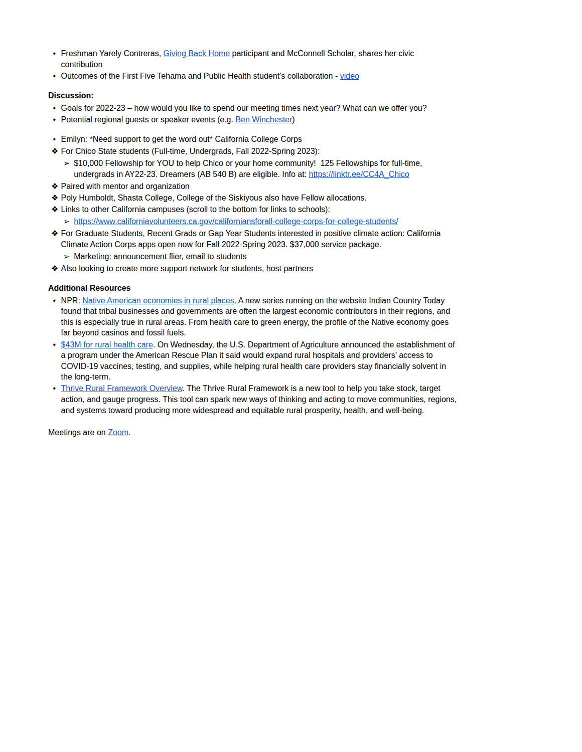Freshman Yarely Contreras, Giving Back Home participant and McConnell Scholar, shares her civic contribution
Outcomes of the First Five Tehama and Public Health student’s collaboration - video
Discussion:
Goals for 2022-23 – how would you like to spend our meeting times next year? What can we offer you?
Potential regional guests or speaker events (e.g. Ben Winchester)
Emilyn: *Need support to get the word out* California College Corps
For Chico State students (Full-time, Undergrads, Fall 2022-Spring 2023):
$10,000 Fellowship for YOU to help Chico or your home community! 125 Fellowships for full-time, undergrads in AY22-23. Dreamers (AB 540 B) are eligible. Info at: https://linktr.ee/CC4A_Chico
Paired with mentor and organization
Poly Humboldt, Shasta College, College of the Siskiyous also have Fellow allocations.
Links to other California campuses (scroll to the bottom for links to schools):
https://www.californiavolunteers.ca.gov/californiansforall-college-corps-for-college-students/
For Graduate Students, Recent Grads or Gap Year Students interested in positive climate action: California Climate Action Corps apps open now for Fall 2022-Spring 2023. $37,000 service package.
Marketing: announcement flier, email to students
Also looking to create more support network for students, host partners
Additional Resources
NPR: Native American economies in rural places. A new series running on the website Indian Country Today found that tribal businesses and governments are often the largest economic contributors in their regions, and this is especially true in rural areas. From health care to green energy, the profile of the Native economy goes far beyond casinos and fossil fuels.
$43M for rural health care. On Wednesday, the U.S. Department of Agriculture announced the establishment of a program under the American Rescue Plan it said would expand rural hospitals and providers’ access to COVID-19 vaccines, testing, and supplies, while helping rural health care providers stay financially solvent in the long-term.
Thrive Rural Framework Overview. The Thrive Rural Framework is a new tool to help you take stock, target action, and gauge progress. This tool can spark new ways of thinking and acting to move communities, regions, and systems toward producing more widespread and equitable rural prosperity, health, and well-being.
Meetings are on Zoom.